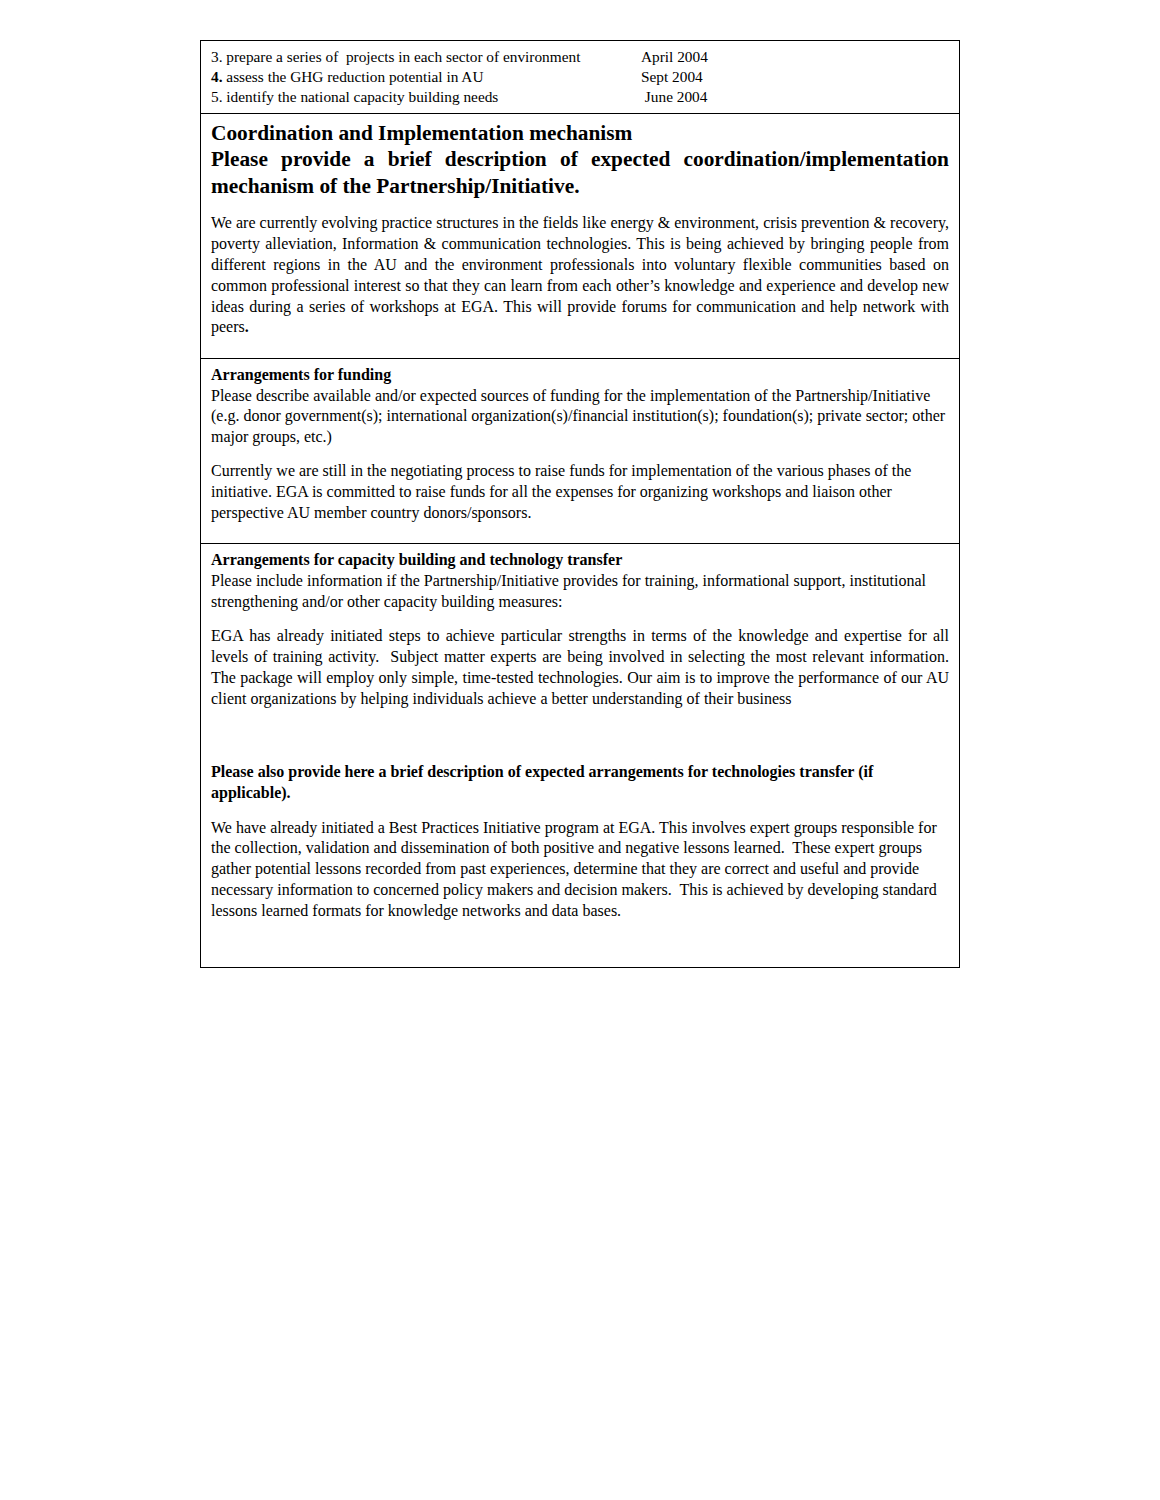| 3. prepare a series of projects in each sector of environment April 2004 4. assess the GHG reduction potential in AU Sept 2004 5. identify the national capacity building needs June 2004 |
| Coordination and Implementation mechanism Please provide a brief description of expected coordination/implementation mechanism of the Partnership/Initiative. We are currently evolving practice structures in the fields like energy & environment, crisis prevention & recovery, poverty alleviation, Information & communication technologies. This is being achieved by bringing people from different regions in the AU and the environment professionals into voluntary flexible communities based on common professional interest so that they can learn from each other’s knowledge and experience and develop new ideas during a series of workshops at EGA. This will provide forums for communication and help network with peers . |
| Arrangements for funding Please describe available and/or expected sources of funding for the implementation of the Partnership/Initiative (e.g. donor government(s); international organization(s)/financial institution(s); foundation(s); private sector; other major groups, etc.) Currently we are still in the negotiating process to raise funds for implementation of the various phases of the initiative. EGA is committed to raise funds for all the expenses for organizing workshops and liaison other perspective AU member country donors/sponsors. |
| Arrangements for capacity building and technology transfer Please include information if the Partnership/Initiative provides for training, informational support, institutional strengthening and/or other capacity building measures: EGA has already initiated steps to achieve particular strengths in terms of the knowledge and expertise for all levels of training activity. Subject matter experts are being involved in selecting the most relevant information. The package will employ only simple, time-tested technologies. Our aim is to improve the performance of our AU client organizations by helping individuals achieve a better understanding of their business Please also provide here a brief description of expected arrangements for technologies transfer (if applicable). We have already initiated a Best Practices Initiative program at EGA. This involves expert groups responsible for the collection, validation and dissemination of both positive and negative lessons learned. These expert groups gather potential lessons recorded from past experiences, determine that they are correct and useful and provide necessary information to concerned policy makers and decision makers. This is achieved by developing standard lessons learned formats for knowledge networks and data bases. |